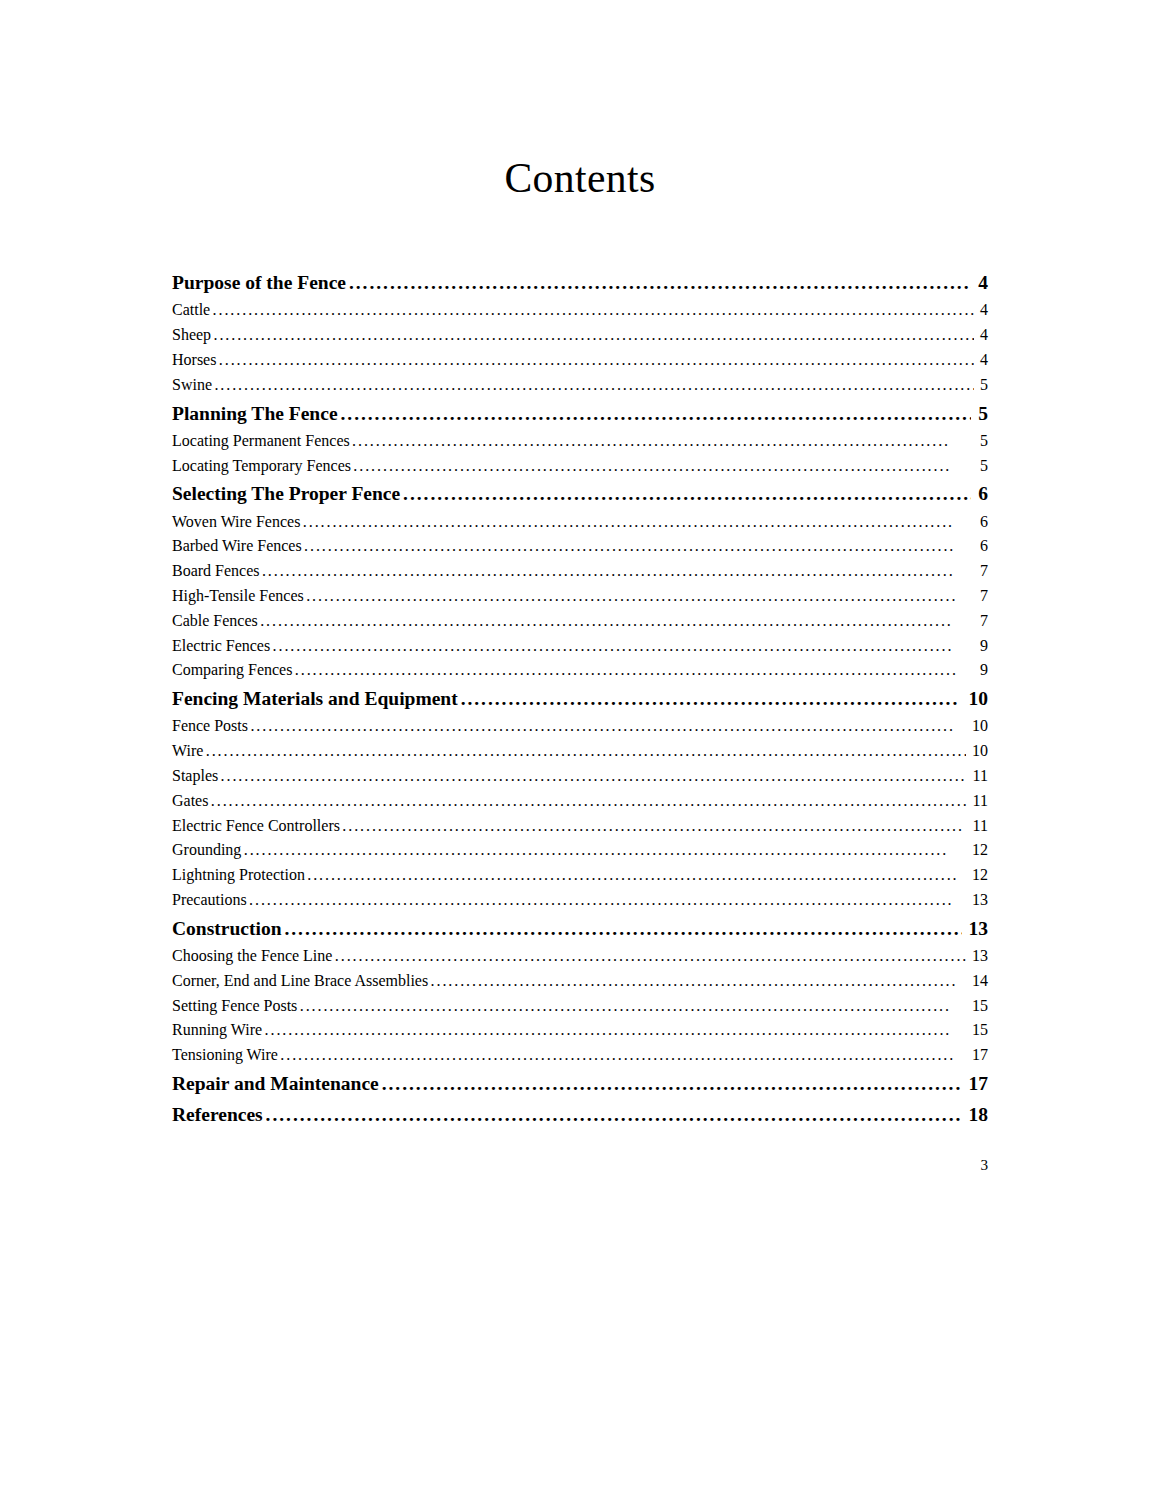Contents
Purpose of the Fence.................................................................................................. 4
Cattle................................................................................................................................................. 4
Sheep................................................................................................................................................. 4
Horses................................................................................................................................................ 4
Swine................................................................................................................................................. 5
Planning The Fence.................................................................................................... 5
Locating Permanent Fences..................................................................................................... 5
Locating Temporary Fences..................................................................................................... 5
Selecting The Proper Fence....................................................................................... 6
Woven Wire Fences.............................................................................................................. 6
Barbed Wire Fences.............................................................................................................. 6
Board Fences..................................................................................................................... 7
High-Tensile Fences.............................................................................................................. 7
Cable Fences..................................................................................................................... 7
Electric Fences................................................................................................................... 9
Comparing Fences................................................................................................................ 9
Fencing Materials and Equipment......................................................................... 10
Fence Posts....................................................................................................................... 10
Wire.................................................................................................................................. 10
Staples.............................................................................................................................. 11
Gates................................................................................................................................ 11
Electric Fence Controllers......................................................................................................... 11
Grounding....................................................................................................................... 12
Lightning Protection.............................................................................................................. 12
Precautions....................................................................................................................... 13
Construction............................................................................................................. 13
Choosing the Fence Line........................................................................................................... 13
Corner, End and Line Brace Assemblies......................................................................................... 14
Setting Fence Posts.............................................................................................................. 15
Running Wire.................................................................................................................... 15
Tensioning Wire.................................................................................................................. 17
Repair and Maintenance......................................................................................... 17
References................................................................................................................ 18
3